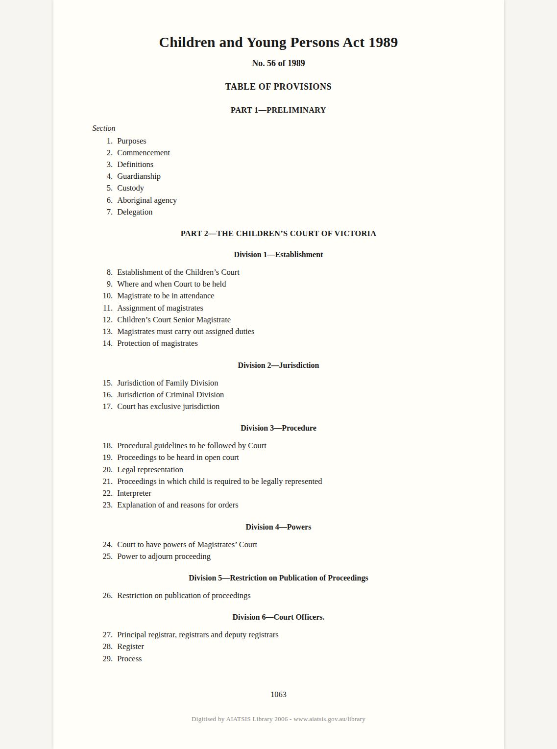Children and Young Persons Act 1989
No. 56 of 1989
TABLE OF PROVISIONS
PART 1—PRELIMINARY
Section
1. Purposes
2. Commencement
3. Definitions
4. Guardianship
5. Custody
6. Aboriginal agency
7. Delegation
PART 2—THE CHILDREN’S COURT OF VICTORIA
Division 1—Establishment
8. Establishment of the Children’s Court
9. Where and when Court to be held
10. Magistrate to be in attendance
11. Assignment of magistrates
12. Children’s Court Senior Magistrate
13. Magistrates must carry out assigned duties
14. Protection of magistrates
Division 2—Jurisdiction
15. Jurisdiction of Family Division
16. Jurisdiction of Criminal Division
17. Court has exclusive jurisdiction
Division 3—Procedure
18. Procedural guidelines to be followed by Court
19. Proceedings to be heard in open court
20. Legal representation
21. Proceedings in which child is required to be legally represented
22. Interpreter
23. Explanation of and reasons for orders
Division 4—Powers
24. Court to have powers of Magistrates’ Court
25. Power to adjourn proceeding
Division 5—Restriction on Publication of Proceedings
26. Restriction on publication of proceedings
Division 6—Court Officers.
27. Principal registrar, registrars and deputy registrars
28. Register
29. Process
1063
Digitised by AIATSIS Library 2006 - www.aiatsis.gov.au/library